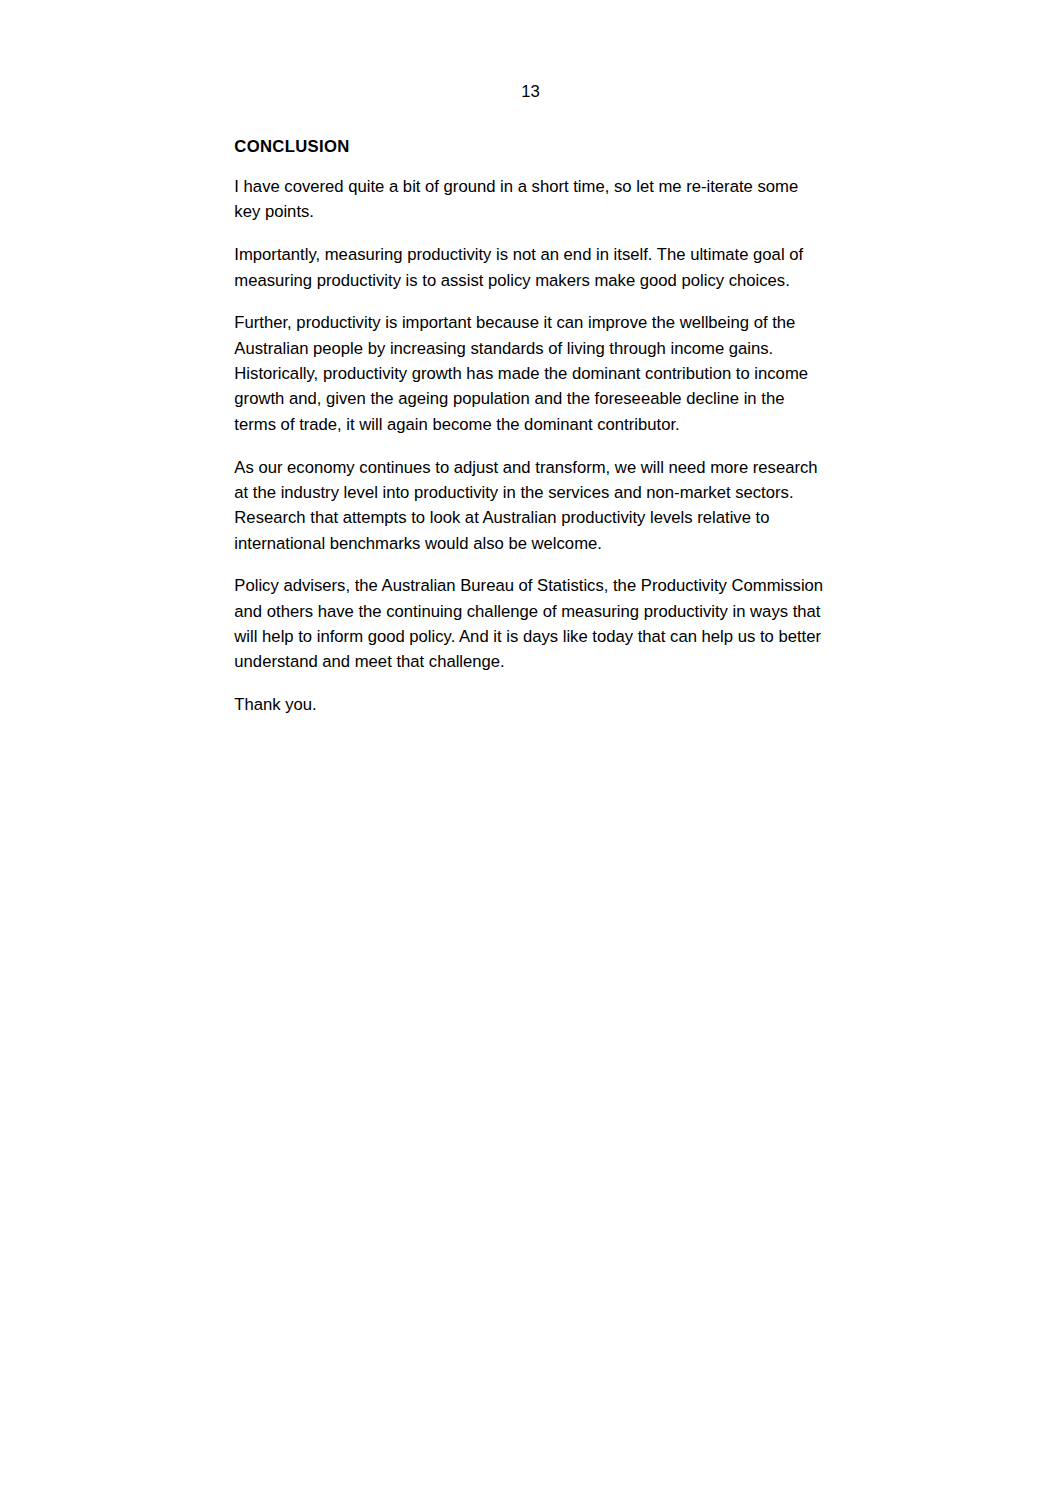13
CONCLUSION
I have covered quite a bit of ground in a short time, so let me re-iterate some key points.
Importantly, measuring productivity is not an end in itself. The ultimate goal of measuring productivity is to assist policy makers make good policy choices.
Further, productivity is important because it can improve the wellbeing of the Australian people by increasing standards of living through income gains. Historically, productivity growth has made the dominant contribution to income growth and, given the ageing population and the foreseeable decline in the terms of trade, it will again become the dominant contributor.
As our economy continues to adjust and transform, we will need more research at the industry level into productivity in the services and non-market sectors. Research that attempts to look at Australian productivity levels relative to international benchmarks would also be welcome.
Policy advisers, the Australian Bureau of Statistics, the Productivity Commission and others have the continuing challenge of measuring productivity in ways that will help to inform good policy. And it is days like today that can help us to better understand and meet that challenge.
Thank you.